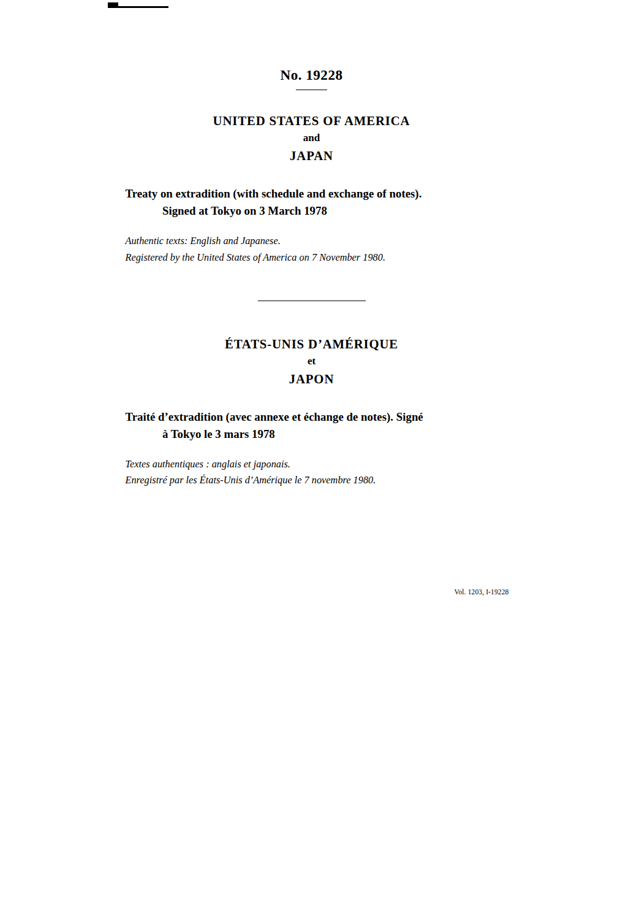No. 19228
UNITED STATES OF AMERICAand JAPAN
Treaty on extradition (with schedule and exchange of notes).Signed at Tokyo on 3 March 1978
Authentic texts: English and Japanese.
Registered by the United States of America on 7 November 1980.
ÉTATS-UNIS D’AMÉRIQUEet JAPON
Traité d’extradition (avec annexe et échange de notes). Signéà Tokyo le 3 mars 1978
Textes authentiques : anglais et japonais.
Enregistré par les États-Unis d’Amérique le 7 novembre 1980.
Vol. 1203, I-19228